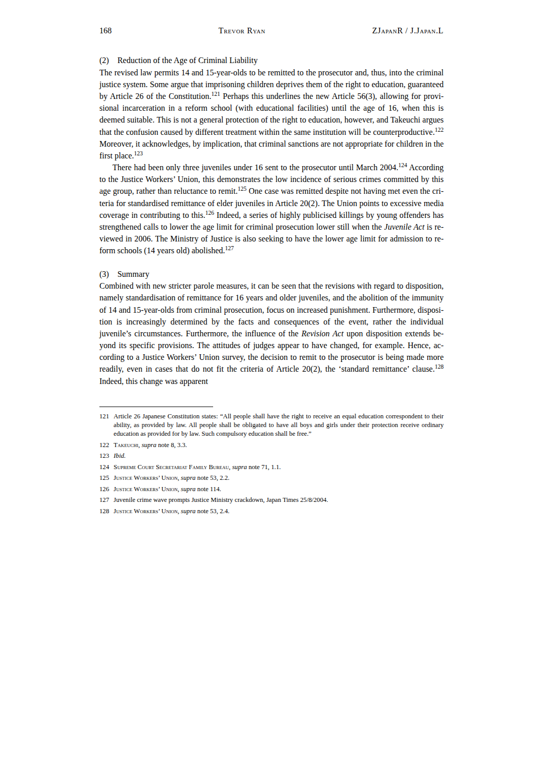168 Trevor Ryan ZJapanR / J.Japan.L
(2) Reduction of the Age of Criminal Liability
The revised law permits 14 and 15-year-olds to be remitted to the prosecutor and, thus, into the criminal justice system. Some argue that imprisoning children deprives them of the right to education, guaranteed by Article 26 of the Constitution.121 Perhaps this underlines the new Article 56(3), allowing for provisional incarceration in a reform school (with educational facilities) until the age of 16, when this is deemed suitable. This is not a general protection of the right to education, however, and Takeuchi argues that the confusion caused by different treatment within the same institution will be counterproductive.122 Moreover, it acknowledges, by implication, that criminal sanctions are not appropriate for children in the first place.123
There had been only three juveniles under 16 sent to the prosecutor until March 2004.124 According to the Justice Workers’ Union, this demonstrates the low incidence of serious crimes committed by this age group, rather than reluctance to remit.125 One case was remitted despite not having met even the criteria for standardised remittance of elder juveniles in Article 20(2). The Union points to excessive media coverage in contributing to this.126 Indeed, a series of highly publicised killings by young offenders has strengthened calls to lower the age limit for criminal prosecution lower still when the Juvenile Act is reviewed in 2006. The Ministry of Justice is also seeking to have the lower age limit for admission to reform schools (14 years old) abolished.127
(3) Summary
Combined with new stricter parole measures, it can be seen that the revisions with regard to disposition, namely standardisation of remittance for 16 years and older juveniles, and the abolition of the immunity of 14 and 15-year-olds from criminal prosecution, focus on increased punishment. Furthermore, disposition is increasingly determined by the facts and consequences of the event, rather the individual juvenile’s circumstances. Furthermore, the influence of the Revision Act upon disposition extends beyond its specific provisions. The attitudes of judges appear to have changed, for example. Hence, according to a Justice Workers’ Union survey, the decision to remit to the prosecutor is being made more readily, even in cases that do not fit the criteria of Article 20(2), the ‘standard remittance’ clause.128 Indeed, this change was apparent
121 Article 26 Japanese Constitution states: “All people shall have the right to receive an equal education correspondent to their ability, as provided by law. All people shall be obligated to have all boys and girls under their protection receive ordinary education as provided for by law. Such compulsory education shall be free.”
122 Takeuchi, supra note 8, 3.3.
123 Ibid.
124 Supreme Court Secretariat Family Bureau, supra note 71, 1.1.
125 Justice Workers’ Union, supra note 53, 2.2.
126 Justice Workers’ Union, supra note 114.
127 Juvenile crime wave prompts Justice Ministry crackdown, Japan Times 25/8/2004.
128 Justice Workers’ Union, supra note 53, 2.4.